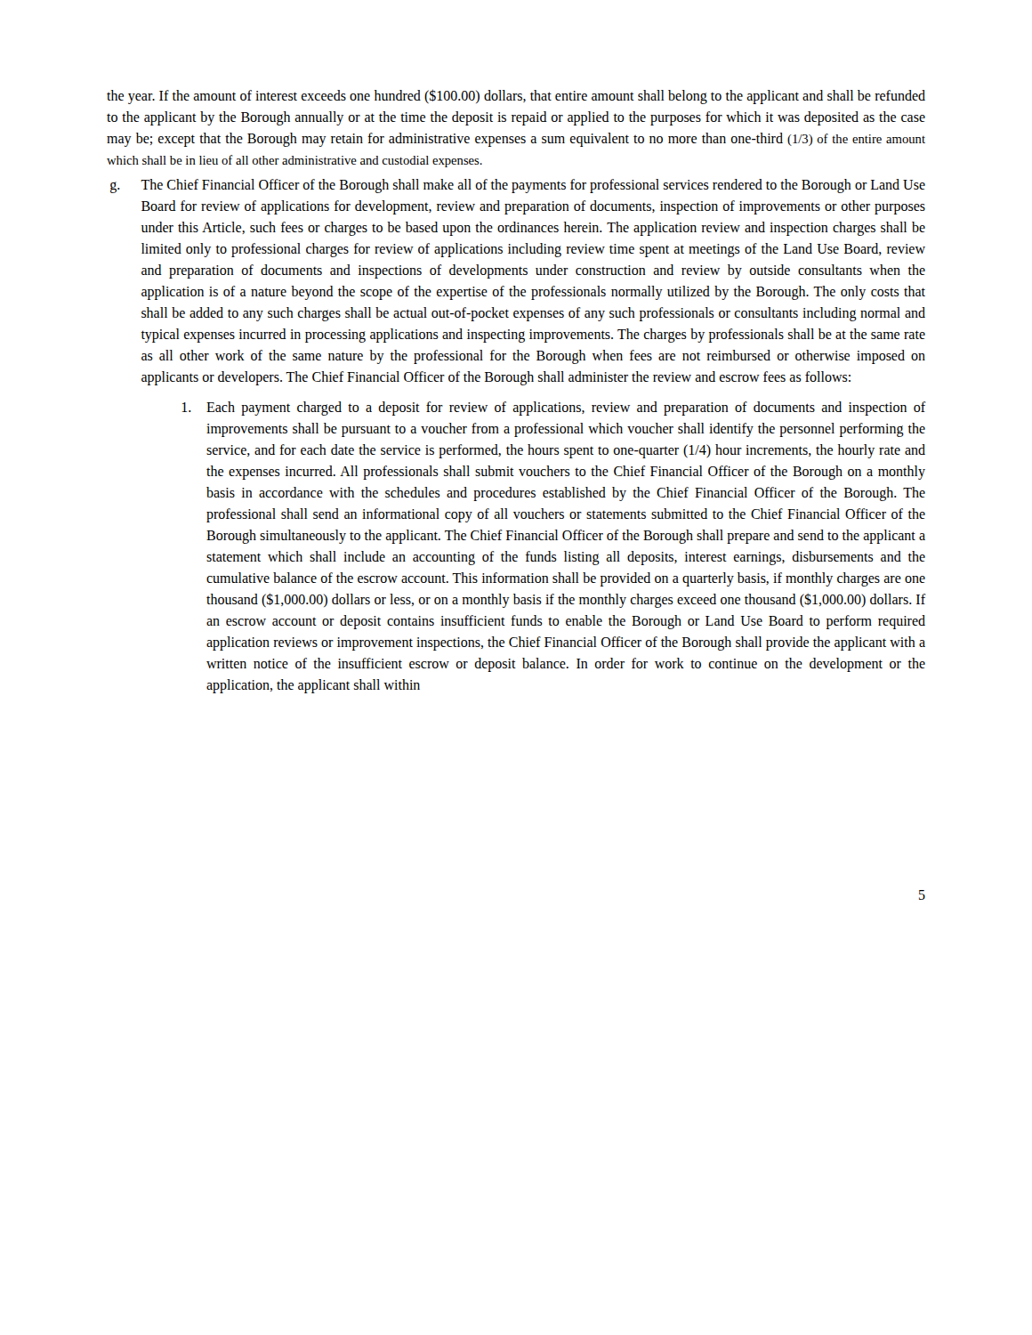the year. If the amount of interest exceeds one hundred ($100.00) dollars, that entire amount shall belong to the applicant and shall be refunded to the applicant by the Borough annually or at the time the deposit is repaid or applied to the purposes for which it was deposited as the case may be; except that the Borough may retain for administrative expenses a sum equivalent to no more than one-third (1/3) of the entire amount which shall be in lieu of all other administrative and custodial expenses.
g.
The Chief Financial Officer of the Borough shall make all of the payments for professional services rendered to the Borough or Land Use Board for review of applications for development, review and preparation of documents, inspection of improvements or other purposes under this Article, such fees or charges to be based upon the ordinances herein. The application review and inspection charges shall be limited only to professional charges for review of applications including review time spent at meetings of the Land Use Board, review and preparation of documents and inspections of developments under construction and review by outside consultants when the application is of a nature beyond the scope of the expertise of the professionals normally utilized by the Borough. The only costs that shall be added to any such charges shall be actual out-of-pocket expenses of any such professionals or consultants including normal and typical expenses incurred in processing applications and inspecting improvements. The charges by professionals shall be at the same rate as all other work of the same nature by the professional for the Borough when fees are not reimbursed or otherwise imposed on applicants or developers. The Chief Financial Officer of the Borough shall administer the review and escrow fees as follows:
1.
Each payment charged to a deposit for review of applications, review and preparation of documents and inspection of improvements shall be pursuant to a voucher from a professional which voucher shall identify the personnel performing the service, and for each date the service is performed, the hours spent to one-quarter (1/4) hour increments, the hourly rate and the expenses incurred. All professionals shall submit vouchers to the Chief Financial Officer of the Borough on a monthly basis in accordance with the schedules and procedures established by the Chief Financial Officer of the Borough. The professional shall send an informational copy of all vouchers or statements submitted to the Chief Financial Officer of the Borough simultaneously to the applicant. The Chief Financial Officer of the Borough shall prepare and send to the applicant a statement which shall include an accounting of the funds listing all deposits, interest earnings, disbursements and the cumulative balance of the escrow account. This information shall be provided on a quarterly basis, if monthly charges are one thousand ($1,000.00) dollars or less, or on a monthly basis if the monthly charges exceed one thousand ($1,000.00) dollars. If an escrow account or deposit contains insufficient funds to enable the Borough or Land Use Board to perform required application reviews or improvement inspections, the Chief Financial Officer of the Borough shall provide the applicant with a written notice of the insufficient escrow or deposit balance. In order for work to continue on the development or the application, the applicant shall within
5